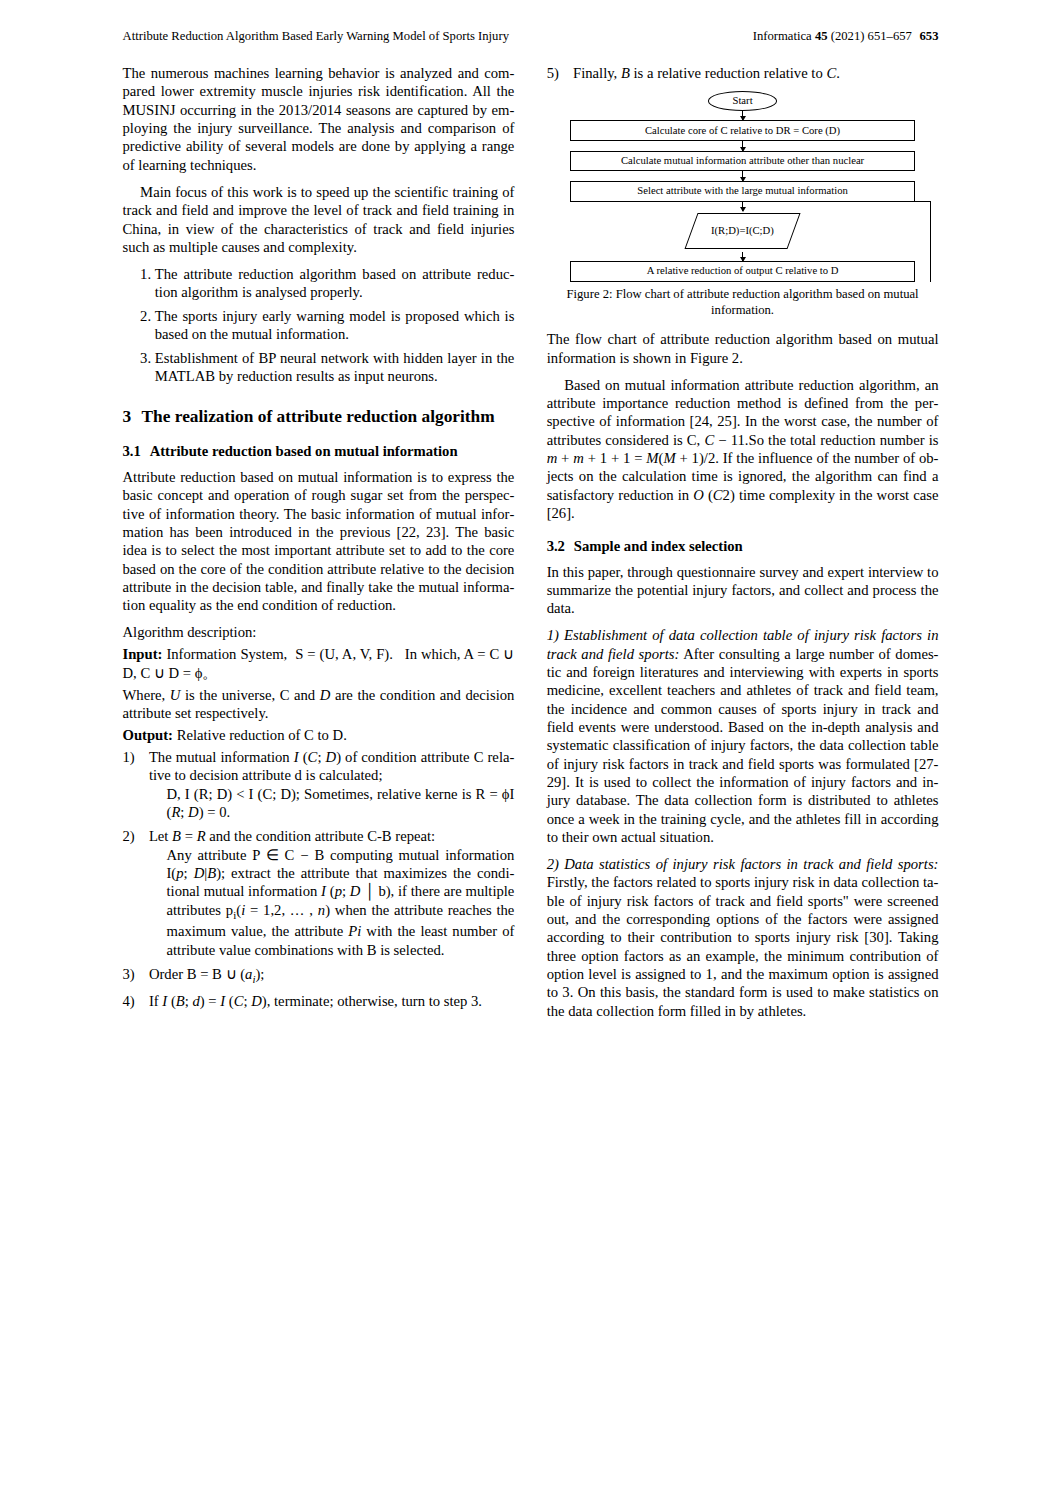Attribute Reduction Algorithm Based Early Warning Model of Sports Injury
Informatica 45 (2021) 651–657
653
The numerous machines learning behavior is analyzed and compared lower extremity muscle injuries risk identification. All the MUSINJ occurring in the 2013/2014 seasons are captured by employing the injury surveillance. The analysis and comparison of predictive ability of several models are done by applying a range of learning techniques.
Main focus of this work is to speed up the scientific training of track and field and improve the level of track and field training in China, in view of the characteristics of track and field injuries such as multiple causes and complexity.
The attribute reduction algorithm based on attribute reduction algorithm is analysed properly.
The sports injury early warning model is proposed which is based on the mutual information.
Establishment of BP neural network with hidden layer in the MATLAB by reduction results as input neurons.
3 The realization of attribute reduction algorithm
3.1 Attribute reduction based on mutual information
Attribute reduction based on mutual information is to express the basic concept and operation of rough sugar set from the perspective of information theory. The basic information of mutual information has been introduced in the previous [22, 23]. The basic idea is to select the most important attribute set to add to the core based on the core of the condition attribute relative to the decision attribute in the decision table, and finally take the mutual information equality as the end condition of reduction.
Algorithm description:
Input: Information System, S = (U, A, V, F). In which, A = C ∪ D, C ∪ D = ϕ。
Where, U is the universe, C and D are the condition and decision attribute set respectively.
Output: Relative reduction of C to D.
The mutual information I (C; D) of condition attribute C relative to decision attribute d is calculated;
D, I (R; D) < I (C; D); Sometimes, relative kerne is R = ϕI (R; D) = 0.
Let B = R and the condition attribute C-B repeat:
Any attribute P ∈ C − B computing mutual information I(p; D|B); extract the attribute that maximizes the conditional mutual information I (p; D │ b), if there are multiple attributes pi(i = 1,2, … , n) when the attribute reaches the maximum value, the attribute Pi with the least number of attribute value combinations with B is selected.
Order B = B ∪ (ai);
If I (B; d) = I (C; D), terminate; otherwise, turn to step 3.
Finally, B is a relative reduction relative to C.
Start
Calculate core of C relative to DR = Core (D)
Calculate mutual information attribute other than nuclear
Select attribute with the large mutual information
I(R;D)=I(C;D)
A relative reduction of output C relative to D
Figure 2: Flow chart of attribute reduction algorithm based on mutual information.
The flow chart of attribute reduction algorithm based on mutual information is shown in Figure 2.
Based on mutual information attribute reduction algorithm, an attribute importance reduction method is defined from the perspective of information [24, 25]. In the worst case, the number of attributes considered is C, C − 11.So the total reduction number is m + m + 1 + 1 = M(M + 1)/2. If the influence of the number of objects on the calculation time is ignored, the algorithm can find a satisfactory reduction in O (C2) time complexity in the worst case [26].
3.2 Sample and index selection
In this paper, through questionnaire survey and expert interview to summarize the potential injury factors, and collect and process the data.
1) Establishment of data collection table of injury risk factors in track and field sports: After consulting a large number of domestic and foreign literatures and interviewing with experts in sports medicine, excellent teachers and athletes of track and field team, the incidence and common causes of sports injury in track and field events were understood. Based on the in-depth analysis and systematic classification of injury factors, the data collection table of injury risk factors in track and field sports was formulated [27-29]. It is used to collect the information of injury factors and injury database. The data collection form is distributed to athletes once a week in the training cycle, and the athletes fill in according to their own actual situation.
2) Data statistics of injury risk factors in track and field sports: Firstly, the factors related to sports injury risk in data collection table of injury risk factors of track and field sports" were screened out, and the corresponding options of the factors were assigned according to their contribution to sports injury risk [30]. Taking three option factors as an example, the minimum contribution of option level is assigned to 1, and the maximum option is assigned to 3. On this basis, the standard form is used to make statistics on the data collection form filled in by athletes.